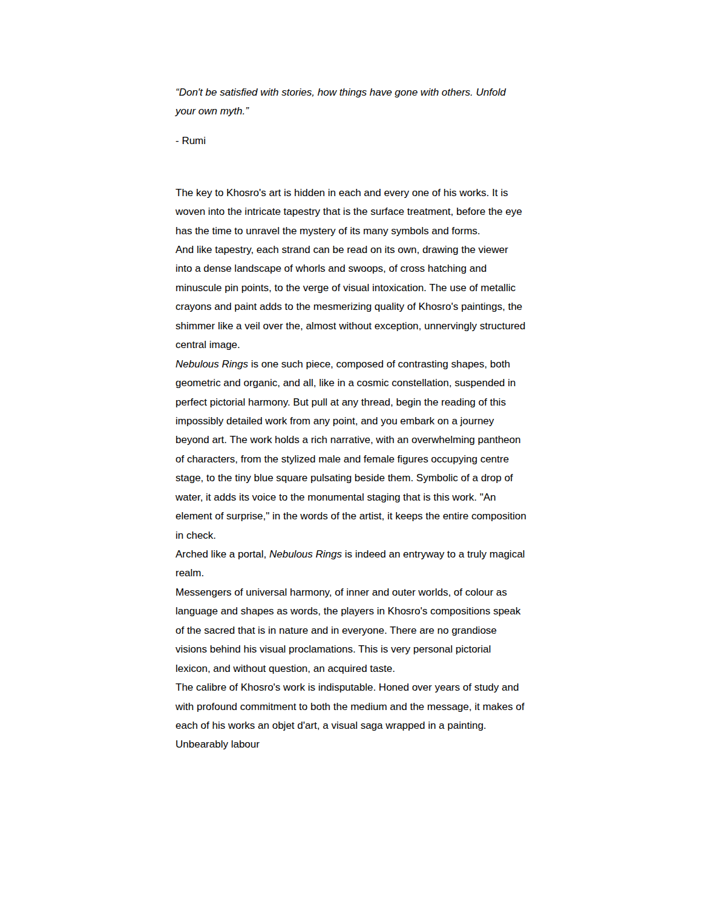“Don't be satisfied with stories, how things have gone with others. Unfold your own myth.”
- Rumi
The key to Khosro's art is hidden in each and every one of his works. It is woven into the intricate tapestry that is the surface treatment, before the eye has the time to unravel the mystery of its many symbols and forms.
And like tapestry, each strand can be read on its own, drawing the viewer into a dense landscape of whorls and swoops, of cross hatching and minuscule pin points, to the verge of visual intoxication. The use of metallic crayons and paint adds to the mesmerizing quality of Khosro's paintings, the shimmer like a veil over the, almost without exception, unnervingly structured central image.
Nebulous Rings is one such piece, composed of contrasting shapes, both geometric and organic, and all, like in a cosmic constellation, suspended in perfect pictorial harmony. But pull at any thread, begin the reading of this impossibly detailed work from any point, and you embark on a journey beyond art. The work holds a rich narrative, with an overwhelming pantheon of characters, from the stylized male and female figures occupying centre stage, to the tiny blue square pulsating beside them. Symbolic of a drop of water, it adds its voice to the monumental staging that is this work. "An element of surprise," in the words of the artist, it keeps the entire composition in check.
Arched like a portal, Nebulous Rings is indeed an entryway to a truly magical realm.
Messengers of universal harmony, of inner and outer worlds, of colour as language and shapes as words, the players in Khosro's compositions speak of the sacred that is in nature and in everyone. There are no grandiose visions behind his visual proclamations. This is very personal pictorial lexicon, and without question, an acquired taste.
The calibre of Khosro's work is indisputable. Honed over years of study and with profound commitment to both the medium and the message, it makes of each of his works an objet d'art, a visual saga wrapped in a painting. Unbearably labour